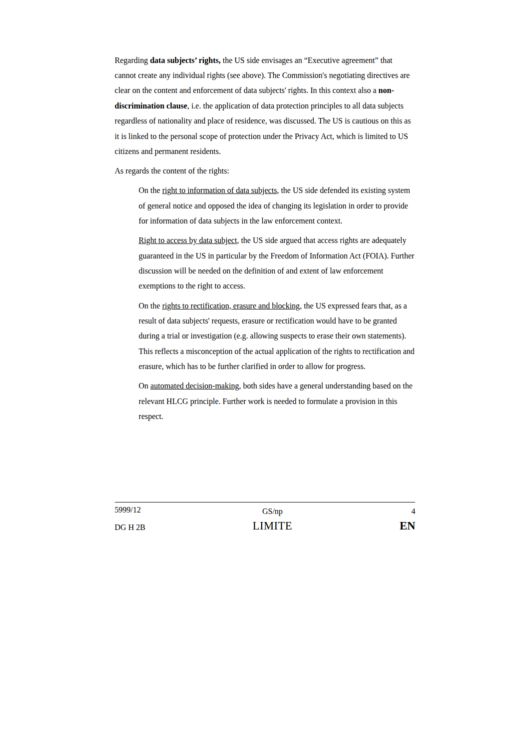Regarding data subjects’ rights, the US side envisages an “Executive agreement” that cannot create any individual rights (see above). The Commission's negotiating directives are clear on the content and enforcement of data subjects' rights. In this context also a non-discrimination clause, i.e. the application of data protection principles to all data subjects regardless of nationality and place of residence, was discussed. The US is cautious on this as it is linked to the personal scope of protection under the Privacy Act, which is limited to US citizens and permanent residents.
As regards the content of the rights:
On the right to information of data subjects, the US side defended its existing system of general notice and opposed the idea of changing its legislation in order to provide for information of data subjects in the law enforcement context.
Right to access by data subject, the US side argued that access rights are adequately guaranteed in the US in particular by the Freedom of Information Act (FOIA). Further discussion will be needed on the definition of and extent of law enforcement exemptions to the right to access.
On the rights to rectification, erasure and blocking, the US expressed fears that, as a result of data subjects' requests, erasure or rectification would have to be granted during a trial or investigation (e.g. allowing suspects to erase their own statements). This reflects a misconception of the actual application of the rights to rectification and erasure, which has to be further clarified in order to allow for progress.
On automated decision-making, both sides have a general understanding based on the relevant HLCG principle. Further work is needed to formulate a provision in this respect.
5999/12 DG H 2B
GS/np LIMITE
4 EN